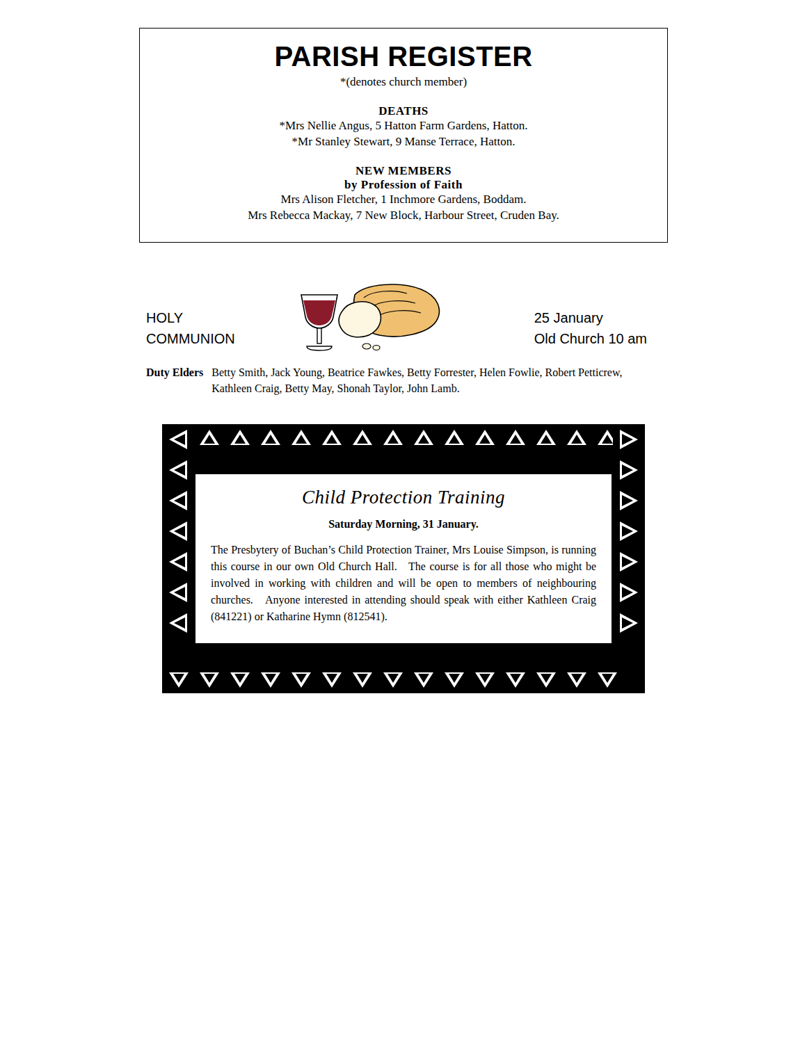PARISH REGISTER
*(denotes church member)
DEATHS
*Mrs Nellie Angus, 5 Hatton Farm Gardens, Hatton.
*Mr Stanley Stewart, 9 Manse Terrace, Hatton.
NEW MEMBERS
by Profession of Faith
Mrs Alison Fletcher, 1 Inchmore Gardens, Boddam.
Mrs Rebecca Mackay, 7 New Block, Harbour Street, Cruden Bay.
HOLY
COMMUNION
25 January
Old Church 10 am
Duty Elders Betty Smith, Jack Young, Beatrice Fawkes, Betty Forrester, Helen Fowlie, Robert Petticrew, Kathleen Craig, Betty May, Shonah Taylor, John Lamb.
Child Protection Training
Saturday Morning, 31 January.
The Presbytery of Buchan’s Child Protection Trainer, Mrs Louise Simpson, is running this course in our own Old Church Hall. The course is for all those who might be involved in working with children and will be open to members of neighbouring churches. Anyone interested in attending should speak with either Kathleen Craig (841221) or Katharine Hymn (812541).